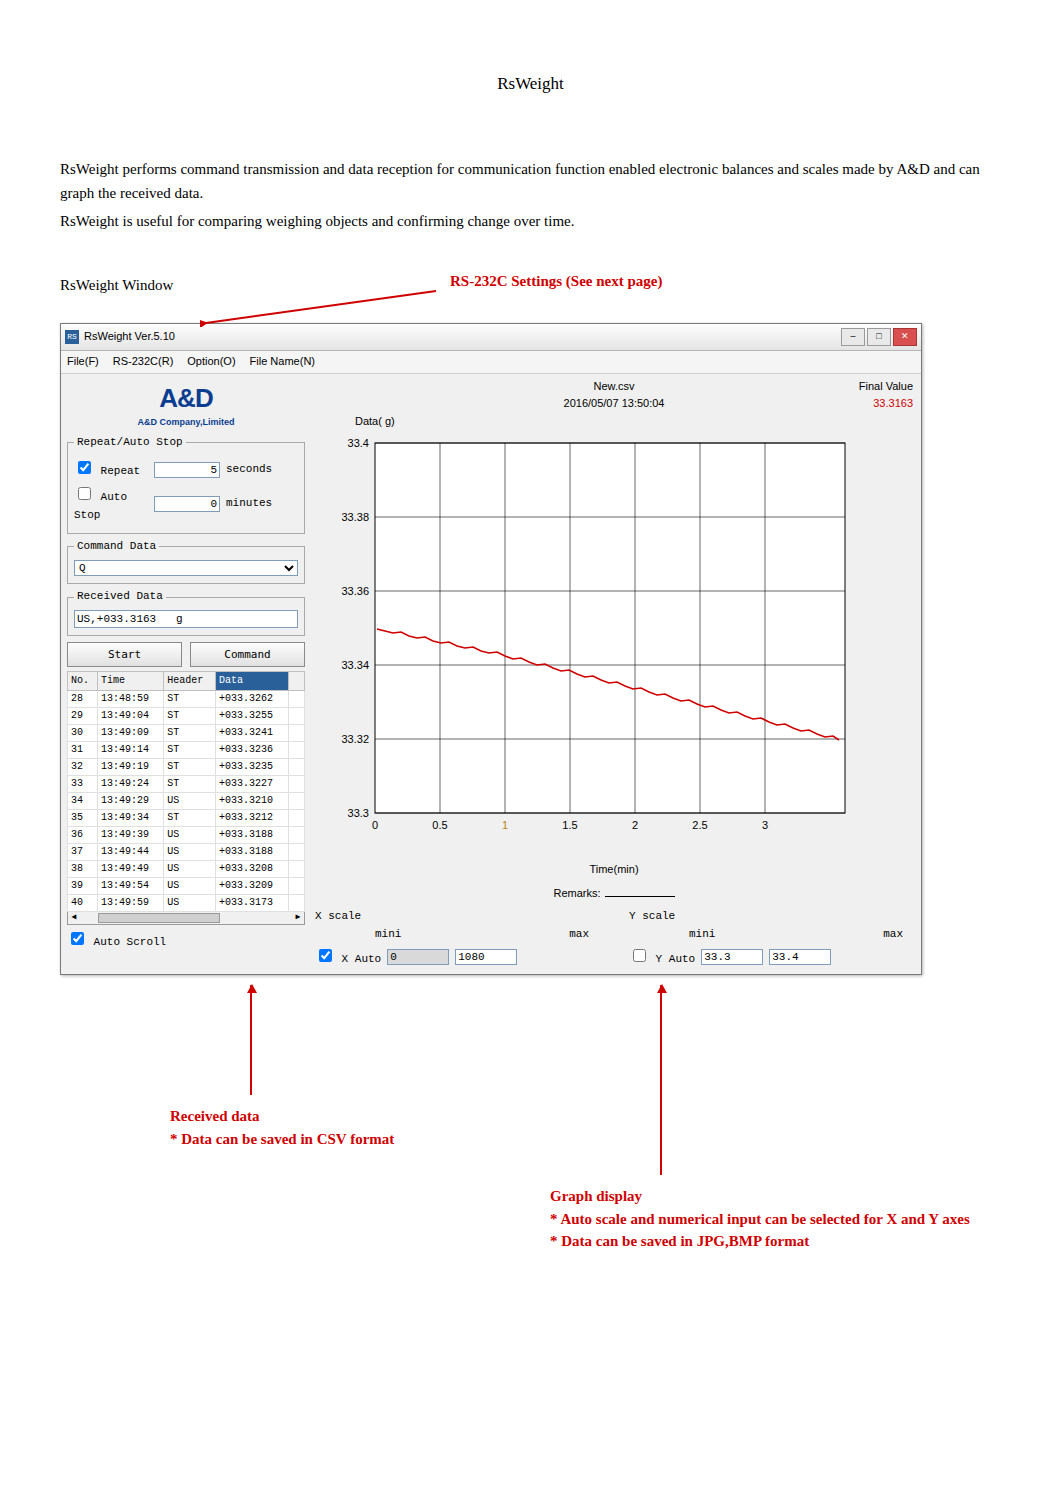RsWeight
RsWeight performs command transmission and data reception for communication function enabled electronic balances and scales made by A&D and can graph the received data.
RsWeight is useful for comparing weighing objects and confirming change over time.
RsWeight Window RS-232C Settings (See next page)
RS
RsWeight Ver.5.10
–□✕
File(F) RS-232C(R) Option(O) File Name(N)
A&D
A&D Company,Limited
Repeat/Auto Stop
Repeat seconds
Auto Stop minutes
Command Data Q Received Data
Start
Command
| No. | Time | Header | Data | |
| --- | --- | --- | --- | --- |
| 28 | 13:48:59 | ST | +033.3262 | |
| 29 | 13:49:04 | ST | +033.3255 | |
| 30 | 13:49:09 | ST | +033.3241 | |
| 31 | 13:49:14 | ST | +033.3236 | |
| 32 | 13:49:19 | ST | +033.3235 | |
| 33 | 13:49:24 | ST | +033.3227 | |
| 34 | 13:49:29 | US | +033.3210 | |
| 35 | 13:49:34 | ST | +033.3212 | |
| 36 | 13:49:39 | US | +033.3188 | |
| 37 | 13:49:44 | US | +033.3188 | |
| 38 | 13:49:49 | US | +033.3208 | |
| 39 | 13:49:54 | US | +033.3209 | |
| 40 | 13:49:59 | US | +033.3173 | |
◀ ▶
Auto Scroll
New.csv
2016/05/07 13:50:04
Final Value
33.3163
Data( g)
33.4 33.38 33.36 33.34 33.32 33.3 0 0.5 1 1.5 2 2.5 3
Time(min)
Remarks:
X scale
mini max
X Auto
Y scale
mini max
Y Auto
Received data
* Data can be saved in CSV format
Graph display
* Auto scale and numerical input can be selected for X and Y axes
* Data can be saved in JPG,BMP format